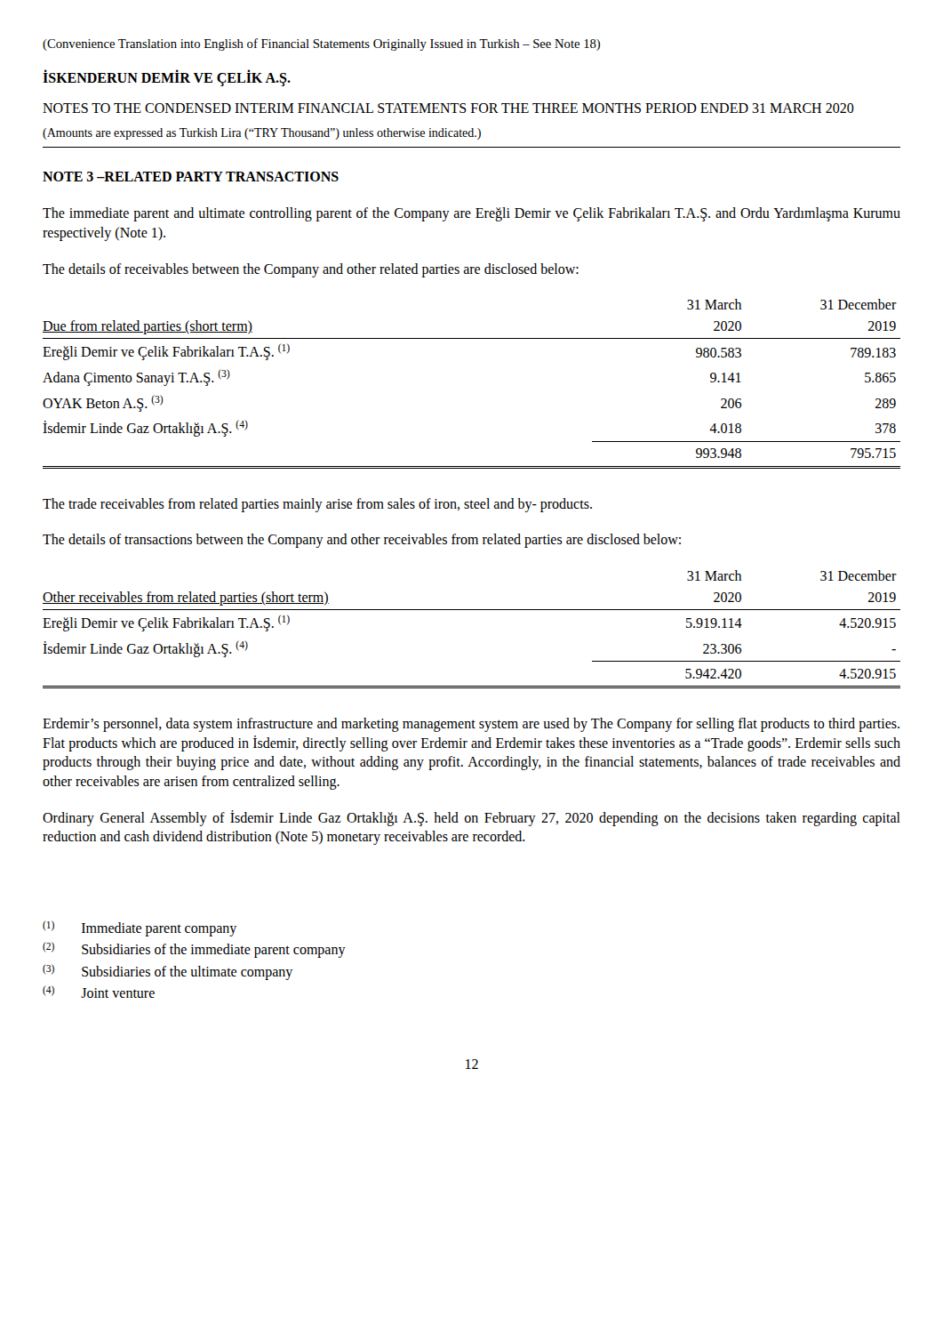(Convenience Translation into English of Financial Statements Originally Issued in Turkish – See Note 18)
İSKENDERUN DEMİR VE ÇELİK A.Ş.
NOTES TO THE CONDENSED INTERIM FINANCIAL STATEMENTS FOR THE THREE MONTHS PERIOD ENDED 31 MARCH 2020
(Amounts are expressed as Turkish Lira (“TRY Thousand”) unless otherwise indicated.)
NOTE 3 –RELATED PARTY TRANSACTIONS
The immediate parent and ultimate controlling parent of the Company are Ereğli Demir ve Çelik Fabrikaları T.A.Ş. and Ordu Yardımlaşma Kurumu respectively (Note 1).
The details of receivables between the Company and other related parties are disclosed below:
| | 31 March | 31 December |
| --- | --- | --- |
| Due from related parties (short term) | 2020 | 2019 |
| Ereğli Demir ve Çelik Fabrikaları T.A.Ş. (1) | 980.583 | 789.183 |
| Adana Çimento Sanayi T.A.Ş. (3) | 9.141 | 5.865 |
| OYAK Beton A.Ş. (3) | 206 | 289 |
| İsdemir Linde Gaz Ortaklığı A.Ş. (4) | 4.018 | 378 |
| | 993.948 | 795.715 |
The trade receivables from related parties mainly arise from sales of iron, steel and by- products.
The details of transactions between the Company and other receivables from related parties are disclosed below:
| | 31 March | 31 December |
| --- | --- | --- |
| Other receivables from related parties (short term) | 2020 | 2019 |
| Ereğli Demir ve Çelik Fabrikaları T.A.Ş. (1) | 5.919.114 | 4.520.915 |
| İsdemir Linde Gaz Ortaklığı A.Ş. (4) | 23.306 | - |
| | 5.942.420 | 4.520.915 |
Erdemir’s personnel, data system infrastructure and marketing management system are used by The Company for selling flat products to third parties. Flat products which are produced in İsdemir, directly selling over Erdemir and Erdemir takes these inventories as a “Trade goods”. Erdemir sells such products through their buying price and date, without adding any profit. Accordingly, in the financial statements, balances of trade receivables and other receivables are arisen from centralized selling.
Ordinary General Assembly of İsdemir Linde Gaz Ortaklığı A.Ş. held on February 27, 2020 depending on the decisions taken regarding capital reduction and cash dividend distribution (Note 5) monetary receivables are recorded.
| (1) | Immediate parent company |
| (2) | Subsidiaries of the immediate parent company |
| (3) | Subsidiaries of the ultimate company |
| (4) | Joint venture |
12